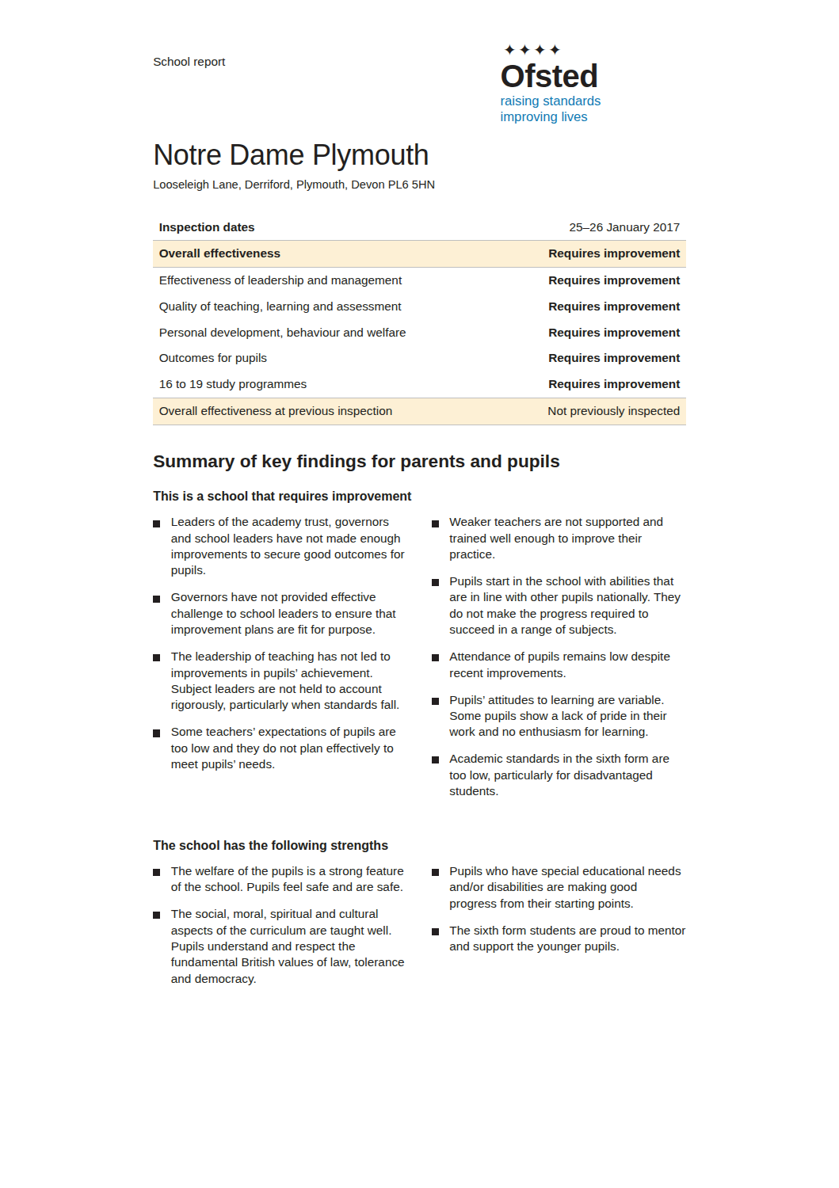✦✦✦✦
Ofsted
raising standards
improving lives
School report
Notre Dame Plymouth
Looseleigh Lane, Derriford, Plymouth, Devon PL6 5HN
Inspection dates
25–26 January 2017
Overall effectiveness
Requires improvement
Effectiveness of leadership and management
Requires improvement
Quality of teaching, learning and assessment
Requires improvement
Personal development, behaviour and welfare
Requires improvement
Outcomes for pupils
Requires improvement
16 to 19 study programmes
Requires improvement
Overall effectiveness at previous inspection
Not previously inspected
Summary of key findings for parents and pupils
This is a school that requires improvement
Leaders of the academy trust, governors and school leaders have not made enough improvements to secure good outcomes for pupils.
Governors have not provided effective challenge to school leaders to ensure that improvement plans are fit for purpose.
The leadership of teaching has not led to improvements in pupils’ achievement. Subject leaders are not held to account rigorously, particularly when standards fall.
Some teachers’ expectations of pupils are too low and they do not plan effectively to meet pupils’ needs.
Weaker teachers are not supported and trained well enough to improve their practice.
Pupils start in the school with abilities that are in line with other pupils nationally. They do not make the progress required to succeed in a range of subjects.
Attendance of pupils remains low despite recent improvements.
Pupils’ attitudes to learning are variable. Some pupils show a lack of pride in their work and no enthusiasm for learning.
Academic standards in the sixth form are too low, particularly for disadvantaged students.
The school has the following strengths
The welfare of the pupils is a strong feature of the school. Pupils feel safe and are safe.
The social, moral, spiritual and cultural aspects of the curriculum are taught well. Pupils understand and respect the fundamental British values of law, tolerance and democracy.
Pupils who have special educational needs and/or disabilities are making good progress from their starting points.
The sixth form students are proud to mentor and support the younger pupils.